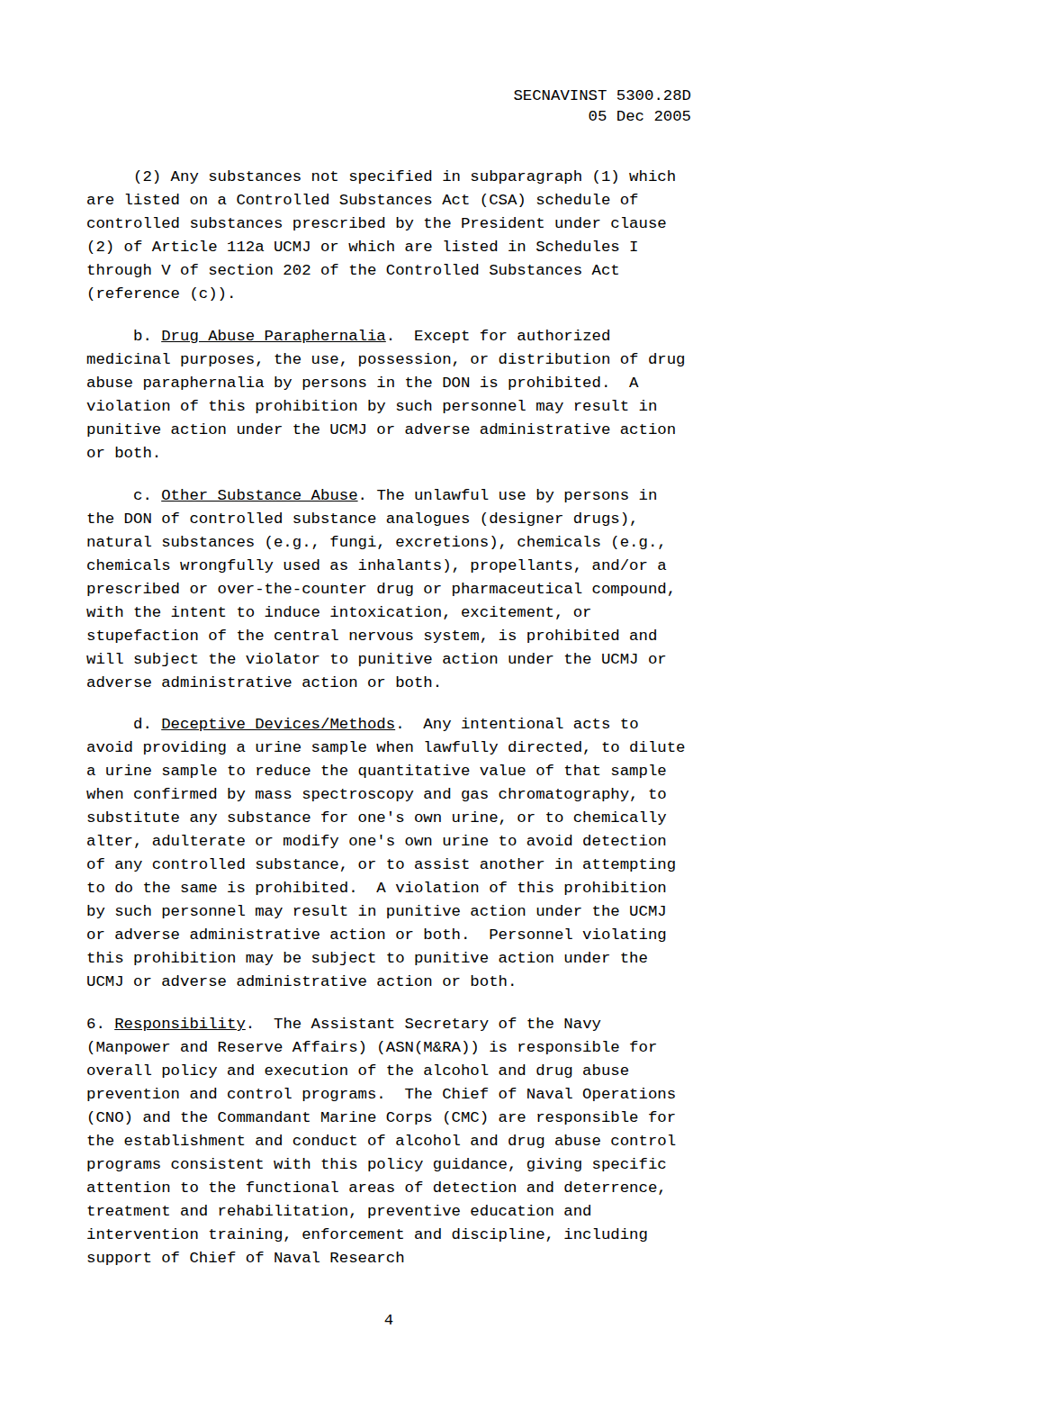SECNAVINST 5300.28D
05 Dec 2005
(2) Any substances not specified in subparagraph (1) which are listed on a Controlled Substances Act (CSA) schedule of controlled substances prescribed by the President under clause (2) of Article 112a UCMJ or which are listed in Schedules I through V of section 202 of the Controlled Substances Act (reference (c)).
b. Drug Abuse Paraphernalia. Except for authorized medicinal purposes, the use, possession, or distribution of drug abuse paraphernalia by persons in the DON is prohibited. A violation of this prohibition by such personnel may result in punitive action under the UCMJ or adverse administrative action or both.
c. Other Substance Abuse. The unlawful use by persons in the DON of controlled substance analogues (designer drugs), natural substances (e.g., fungi, excretions), chemicals (e.g., chemicals wrongfully used as inhalants), propellants, and/or a prescribed or over-the-counter drug or pharmaceutical compound, with the intent to induce intoxication, excitement, or stupefaction of the central nervous system, is prohibited and will subject the violator to punitive action under the UCMJ or adverse administrative action or both.
d. Deceptive Devices/Methods. Any intentional acts to avoid providing a urine sample when lawfully directed, to dilute a urine sample to reduce the quantitative value of that sample when confirmed by mass spectroscopy and gas chromatography, to substitute any substance for one's own urine, or to chemically alter, adulterate or modify one's own urine to avoid detection of any controlled substance, or to assist another in attempting to do the same is prohibited. A violation of this prohibition by such personnel may result in punitive action under the UCMJ or adverse administrative action or both. Personnel violating this prohibition may be subject to punitive action under the UCMJ or adverse administrative action or both.
6. Responsibility. The Assistant Secretary of the Navy (Manpower and Reserve Affairs) (ASN(M&RA)) is responsible for overall policy and execution of the alcohol and drug abuse prevention and control programs. The Chief of Naval Operations (CNO) and the Commandant Marine Corps (CMC) are responsible for the establishment and conduct of alcohol and drug abuse control programs consistent with this policy guidance, giving specific attention to the functional areas of detection and deterrence, treatment and rehabilitation, preventive education and intervention training, enforcement and discipline, including support of Chief of Naval Research
4